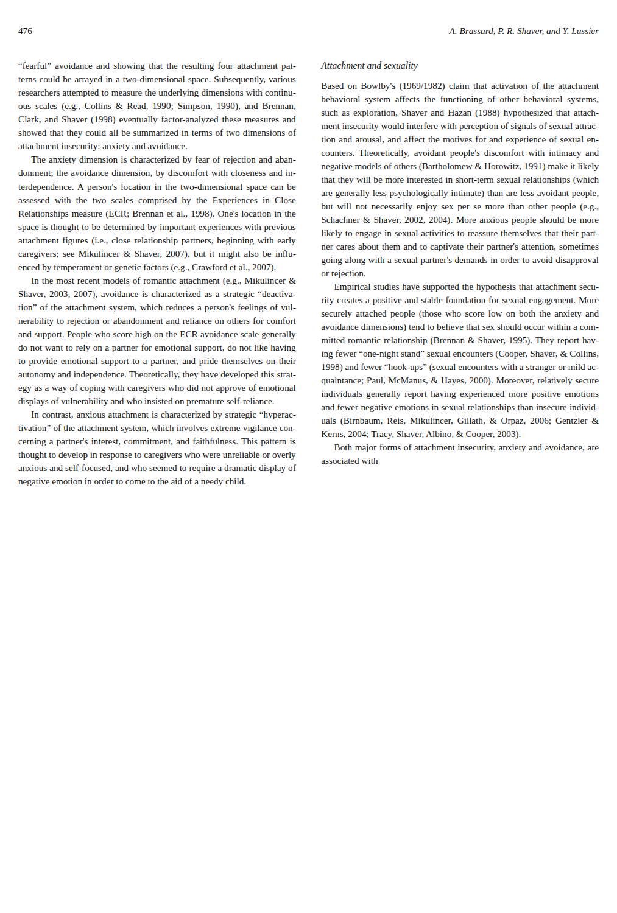476 A. Brassard, P. R. Shaver, and Y. Lussier
“fearful” avoidance and showing that the resulting four attachment patterns could be arrayed in a two-dimensional space. Subsequently, various researchers attempted to measure the underlying dimensions with continuous scales (e.g., Collins & Read, 1990; Simpson, 1990), and Brennan, Clark, and Shaver (1998) eventually factor-analyzed these measures and showed that they could all be summarized in terms of two dimensions of attachment insecurity: anxiety and avoidance.
The anxiety dimension is characterized by fear of rejection and abandonment; the avoidance dimension, by discomfort with closeness and interdependence. A person's location in the two-dimensional space can be assessed with the two scales comprised by the Experiences in Close Relationships measure (ECR; Brennan et al., 1998). One's location in the space is thought to be determined by important experiences with previous attachment figures (i.e., close relationship partners, beginning with early caregivers; see Mikulincer & Shaver, 2007), but it might also be influenced by temperament or genetic factors (e.g., Crawford et al., 2007).
In the most recent models of romantic attachment (e.g., Mikulincer & Shaver, 2003, 2007), avoidance is characterized as a strategic “deactivation” of the attachment system, which reduces a person's feelings of vulnerability to rejection or abandonment and reliance on others for comfort and support. People who score high on the ECR avoidance scale generally do not want to rely on a partner for emotional support, do not like having to provide emotional support to a partner, and pride themselves on their autonomy and independence. Theoretically, they have developed this strategy as a way of coping with caregivers who did not approve of emotional displays of vulnerability and who insisted on premature self-reliance.
In contrast, anxious attachment is characterized by strategic “hyperactivation” of the attachment system, which involves extreme vigilance concerning a partner's interest, commitment, and faithfulness. This pattern is thought to develop in response to caregivers who were unreliable or overly anxious and self-focused, and who seemed to require a dramatic display of negative emotion in order to come to the aid of a needy child.
Attachment and sexuality
Based on Bowlby's (1969/1982) claim that activation of the attachment behavioral system affects the functioning of other behavioral systems, such as exploration, Shaver and Hazan (1988) hypothesized that attachment insecurity would interfere with perception of signals of sexual attraction and arousal, and affect the motives for and experience of sexual encounters. Theoretically, avoidant people's discomfort with intimacy and negative models of others (Bartholomew & Horowitz, 1991) make it likely that they will be more interested in short-term sexual relationships (which are generally less psychologically intimate) than are less avoidant people, but will not necessarily enjoy sex per se more than other people (e.g., Schachner & Shaver, 2002, 2004). More anxious people should be more likely to engage in sexual activities to reassure themselves that their partner cares about them and to captivate their partner's attention, sometimes going along with a sexual partner's demands in order to avoid disapproval or rejection.
Empirical studies have supported the hypothesis that attachment security creates a positive and stable foundation for sexual engagement. More securely attached people (those who score low on both the anxiety and avoidance dimensions) tend to believe that sex should occur within a committed romantic relationship (Brennan & Shaver, 1995). They report having fewer “one-night stand” sexual encounters (Cooper, Shaver, & Collins, 1998) and fewer “hook-ups” (sexual encounters with a stranger or mild acquaintance; Paul, McManus, & Hayes, 2000). Moreover, relatively secure individuals generally report having experienced more positive emotions and fewer negative emotions in sexual relationships than insecure individuals (Birnbaum, Reis, Mikulincer, Gillath, & Orpaz, 2006; Gentzler & Kerns, 2004; Tracy, Shaver, Albino, & Cooper, 2003).
Both major forms of attachment insecurity, anxiety and avoidance, are associated with